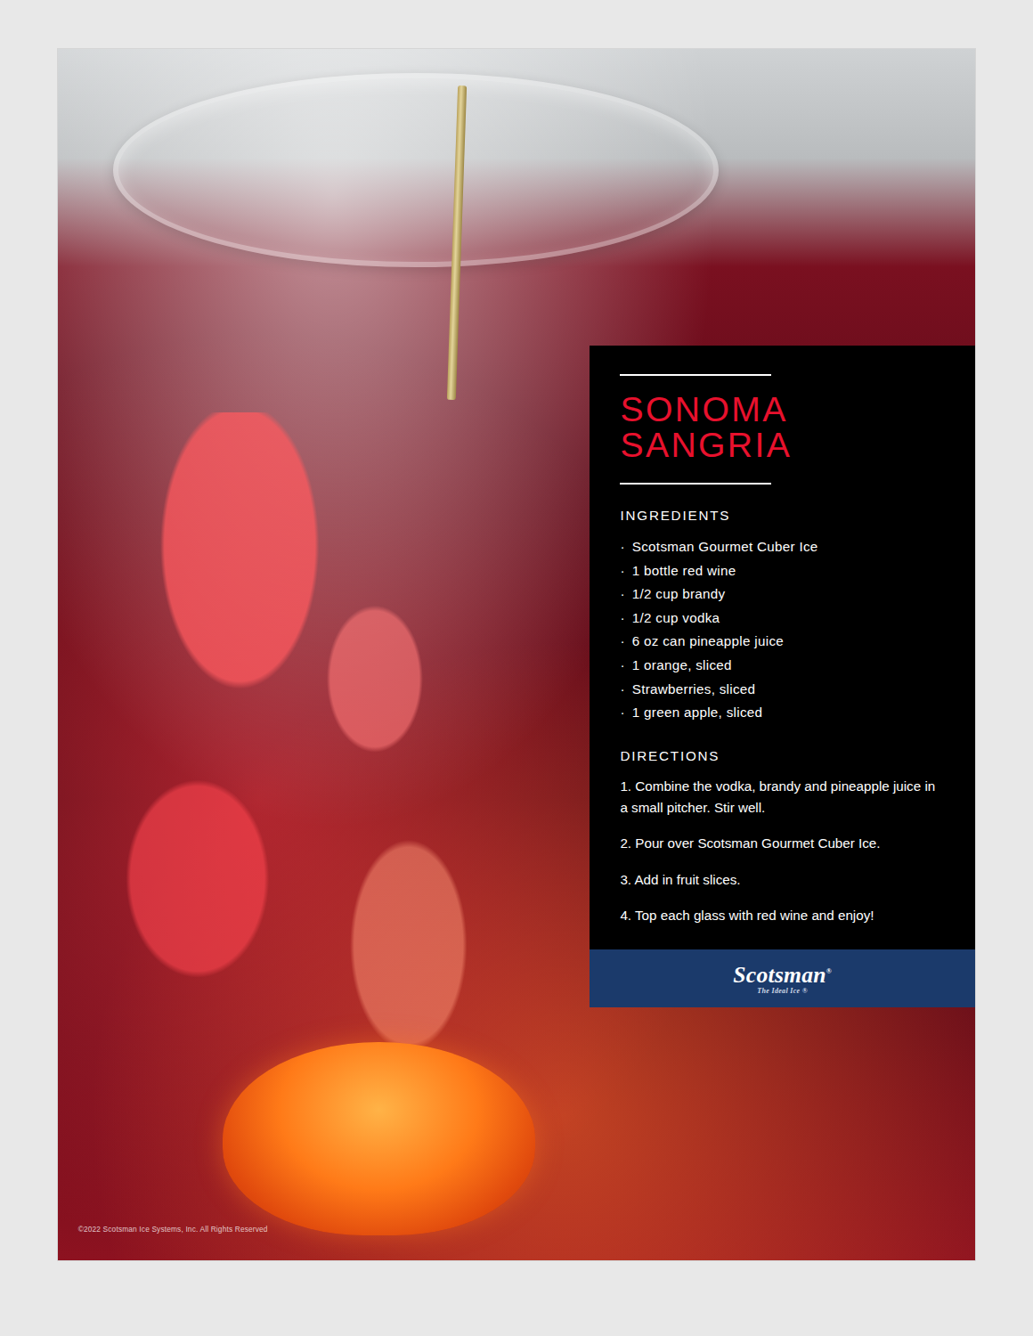Sonoma
Sangria
Ingredients
Scotsman Gourmet Cuber Ice
1 bottle red wine
1/2 cup brandy
1/2 cup vodka
6 oz can pineapple juice
1 orange, sliced
Strawberries, sliced
1 green apple, sliced
Directions
Combine the vodka, brandy and pineapple juice in a small pitcher. Stir well.
Pour over Scotsman Gourmet Cuber Ice.
Add in fruit slices.
Top each glass with red wine and enjoy!
Scotsman® The Ideal Ice ®
©2022 Scotsman Ice Systems, Inc. All Rights Reserved